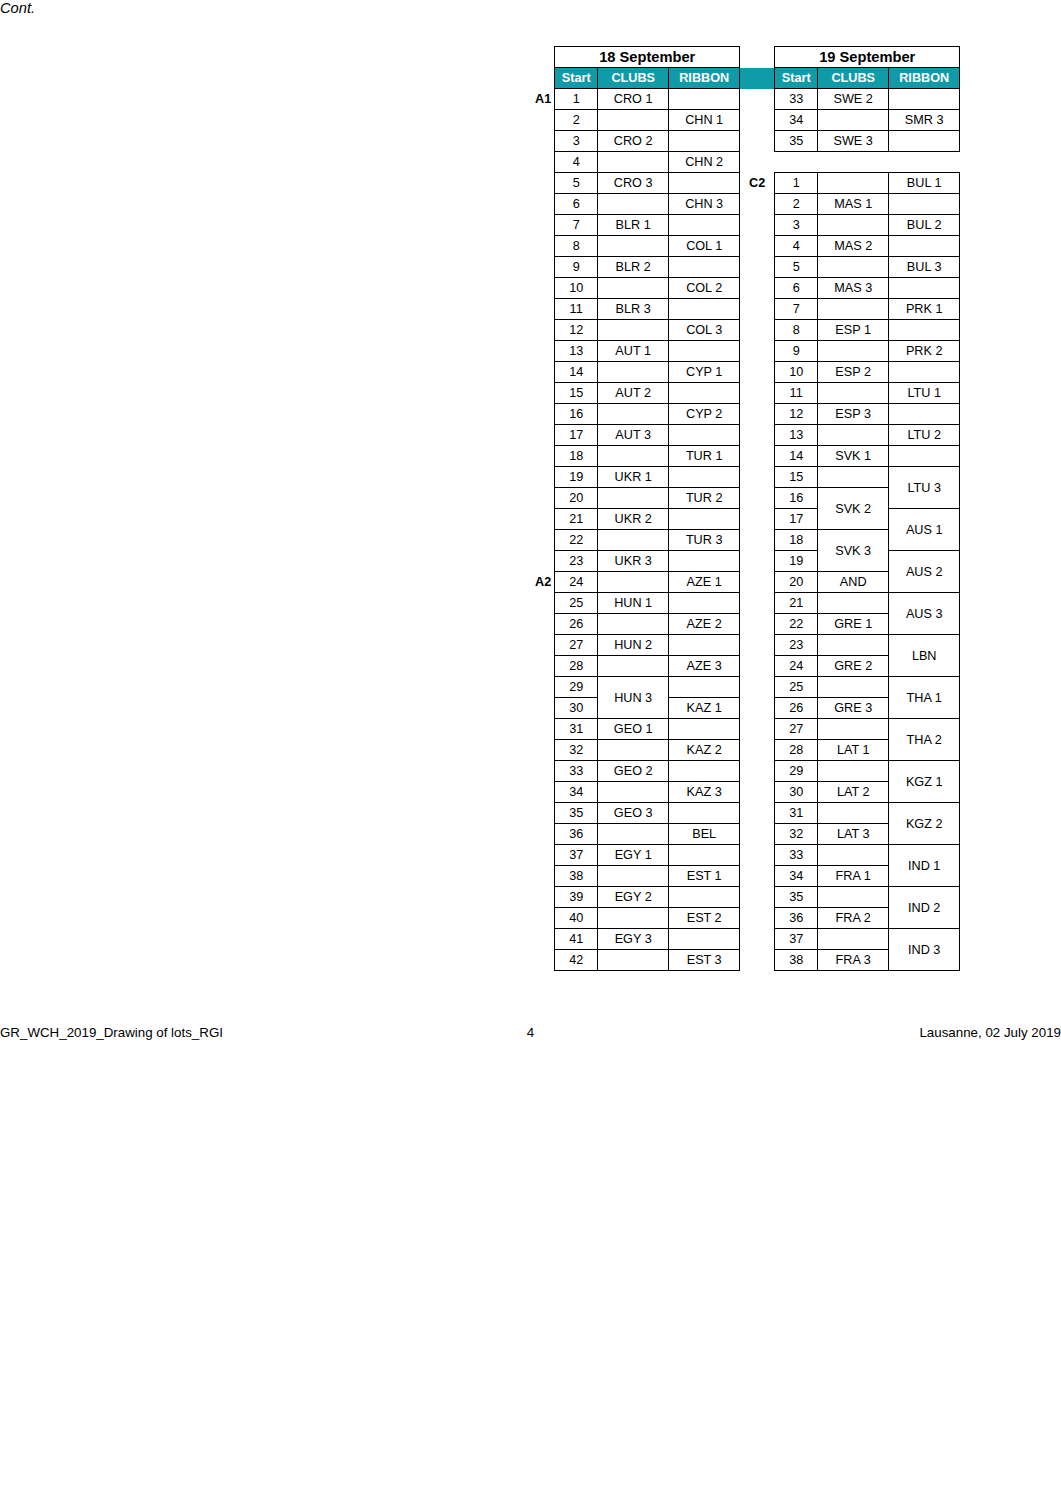Cont.
| | 18 September | | 19 September |
| | Start | CLUBS | RIBBON | | Start | CLUBS | RIBBON |
| A1 | 1 | CRO 1 | | | 33 | SWE 2 | |
| | 2 | | CHN 1 | | 34 | | SMR 3 |
| | 3 | CRO 2 | | | 35 | SWE 3 | |
| | 4 | | CHN 2 | | | | |
| | 5 | CRO 3 | | C2 | 1 | | BUL 1 |
| | 6 | | CHN 3 | | 2 | MAS 1 | |
| | 7 | BLR 1 | | | 3 | | BUL 2 |
| | 8 | | COL 1 | | 4 | MAS 2 | |
| | 9 | BLR 2 | | | 5 | | BUL 3 |
| | 10 | | COL 2 | | 6 | MAS 3 | |
| | 11 | BLR 3 | | | 7 | | PRK 1 |
| | 12 | | COL 3 | | 8 | ESP 1 | |
| | 13 | AUT 1 | | | 9 | | PRK 2 |
| | 14 | | CYP 1 | | 10 | ESP 2 | |
| | 15 | AUT 2 | | | 11 | | LTU 1 |
| | 16 | | CYP 2 | | 12 | ESP 3 | |
| | 17 | AUT 3 | | | 13 | | LTU 2 |
| | 18 | | TUR 1 | | 14 | SVK 1 | |
| | 19 | UKR 1 | | | 15 | | LTU 3 |
| | 20 | | TUR 2 | | 16 | SVK 2 |
| | 21 | UKR 2 | | | 17 | AUS 1 |
| | 22 | | TUR 3 | | 18 | SVK 3 |
| | 23 | UKR 3 | | | 19 | AUS 2 |
| A2 | 24 | | AZE 1 | | 20 | AND |
| | 25 | HUN 1 | | | 21 | | AUS 3 |
| | 26 | | AZE 2 | | 22 | GRE 1 |
| | 27 | HUN 2 | | | 23 | | LBN |
| | 28 | | AZE 3 | | 24 | GRE 2 |
| | 29 | HUN 3 | | | 25 | | THA 1 |
| | 30 | KAZ 1 | | 26 | GRE 3 |
| | 31 | GEO 1 | | | 27 | | THA 2 |
| | 32 | | KAZ 2 | | 28 | LAT 1 |
| | 33 | GEO 2 | | | 29 | | KGZ 1 |
| | 34 | | KAZ 3 | | 30 | LAT 2 |
| | 35 | GEO 3 | | | 31 | | KGZ 2 |
| | 36 | | BEL | | 32 | LAT 3 |
| | 37 | EGY 1 | | | 33 | | IND 1 |
| | 38 | | EST 1 | | 34 | FRA 1 |
| | 39 | EGY 2 | | | 35 | | IND 2 |
| | 40 | | EST 2 | | 36 | FRA 2 |
| | 41 | EGY 3 | | | 37 | | IND 3 |
| | 42 | | EST 3 | | 38 | FRA 3 |
GR_WCH_2019_Drawing of lots_RGI
4
Lausanne, 02 July 2019